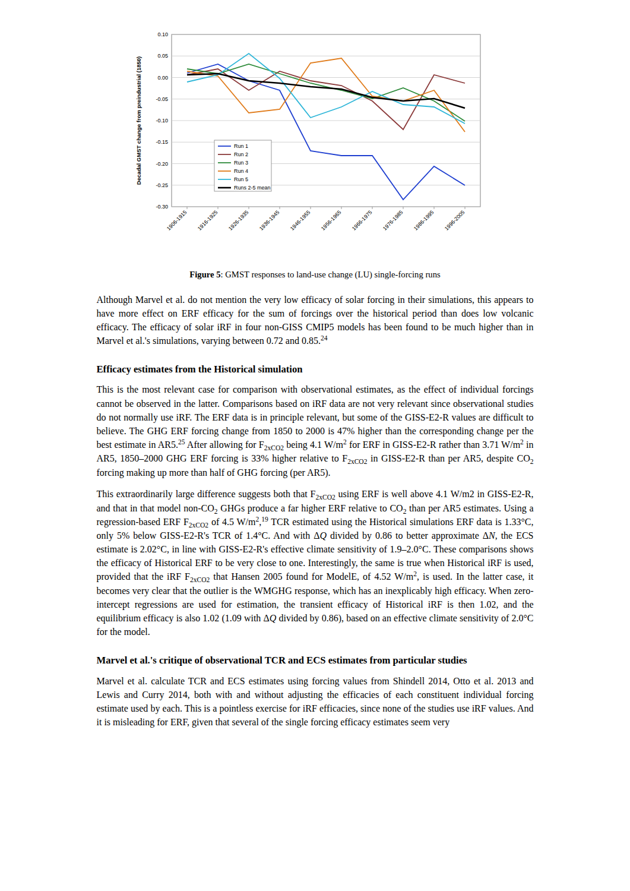Decadal GMST change from preindustrial (1850): land-use change single-forcing runs 0.10 0.05 0.00 -0.05 -0.10 -0.15 -0.20 -0.25 -0.30 Decadal GMST change from preindustrial (1850) 1906-1915 1916-1925 1926-1935 1936-1945 1946-1955 1956-1965 1966-1975 1976-1985 1986-1995 1996-2005 Run 1 Run 2 Run 3 Run 4 Run 5 Runs 2-5 mean
Figure 5: GMST responses to land-use change (LU) single-forcing runs
Although Marvel et al. do not mention the very low efficacy of solar forcing in their simulations, this appears to have more effect on ERF efficacy for the sum of forcings over the historical period than does low volcanic efficacy. The efficacy of solar iRF in four non-GISS CMIP5 models has been found to be much higher than in Marvel et al.'s simulations, varying between 0.72 and 0.85.24
Efficacy estimates from the Historical simulation
This is the most relevant case for comparison with observational estimates, as the effect of individual forcings cannot be observed in the latter. Comparisons based on iRF data are not very relevant since observational studies do not normally use iRF. The ERF data is in principle relevant, but some of the GISS-E2-R values are difficult to believe. The GHG ERF forcing change from 1850 to 2000 is 47% higher than the corresponding change per the best estimate in AR5.25 After allowing for F2xCO2 being 4.1 W/m2 for ERF in GISS-E2-R rather than 3.71 W/m2 in AR5, 1850–2000 GHG ERF forcing is 33% higher relative to F2xCO2 in GISS-E2-R than per AR5, despite CO2 forcing making up more than half of GHG forcing (per AR5).
This extraordinarily large difference suggests both that F2xCO2 using ERF is well above 4.1 W/m2 in GISS-E2-R, and that in that model non-CO2 GHGs produce a far higher ERF relative to CO2 than per AR5 estimates. Using a regression-based ERF F2xCO2 of 4.5 W/m2,19 TCR estimated using the Historical simulations ERF data is 1.33°C, only 5% below GISS-E2-R's TCR of 1.4°C. And with ΔQ divided by 0.86 to better approximate ΔN, the ECS estimate is 2.02°C, in line with GISS-E2-R's effective climate sensitivity of 1.9–2.0°C. These comparisons shows the efficacy of Historical ERF to be very close to one. Interestingly, the same is true when Historical iRF is used, provided that the iRF F2xCO2 that Hansen 2005 found for ModelE, of 4.52 W/m2, is used. In the latter case, it becomes very clear that the outlier is the WMGHG response, which has an inexplicably high efficacy. When zero-intercept regressions are used for estimation, the transient efficacy of Historical iRF is then 1.02, and the equilibrium efficacy is also 1.02 (1.09 with ΔQ divided by 0.86), based on an effective climate sensitivity of 2.0°C for the model.
Marvel et al.'s critique of observational TCR and ECS estimates from particular studies
Marvel et al. calculate TCR and ECS estimates using forcing values from Shindell 2014, Otto et al. 2013 and Lewis and Curry 2014, both with and without adjusting the efficacies of each constituent individual forcing estimate used by each. This is a pointless exercise for iRF efficacies, since none of the studies use iRF values. And it is misleading for ERF, given that several of the single forcing efficacy estimates seem very